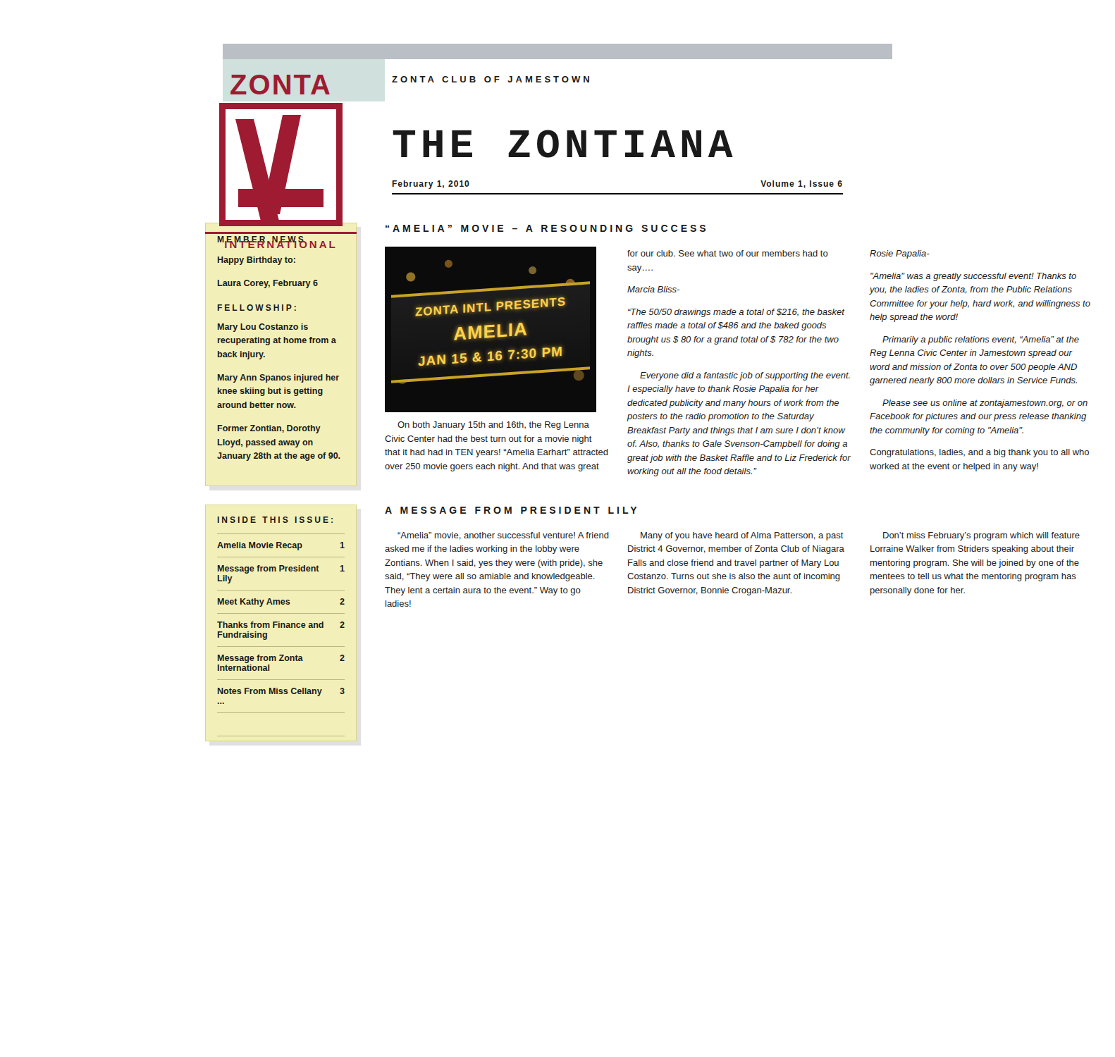ZONTA
INTERNATIONAL
ZONTA CLUB OF JAMESTOWN
THE ZONTIANA
February 1, 2010 Volume 1, Issue 6
MEMBER NEWS
Happy Birthday to:
Laura Corey, February 6
FELLOWSHIP:
Mary Lou Costanzo is recuperating at home from a back injury.
Mary Ann Spanos injured her knee skiing but is getting around better now.
Former Zontian, Dorothy Lloyd, passed away on January 28th at the age of 90.
INSIDE THIS ISSUE:
| Amelia Movie Recap | 1 |
| Message from President Lily | 1 |
| Meet Kathy Ames | 2 |
| Thanks from Finance and Fundraising | 2 |
| Message from Zonta International | 2 |
| Notes From Miss Cellany ... | 3 |
“AMELIA” MOVIE – A RESOUNDING SUCCESS
ZONTA INTL PRESENTS
AMELIA
JAN 15 & 16 7:30 PM
On both January 15th and 16th, the Reg Lenna Civic Center had the best turn out for a movie night that it had had in TEN years! “Amelia Earhart” attracted over 250 movie goers each night. And that was great for our club. See what two of our members had to say….
Marcia Bliss-
“The 50/50 drawings made a total of $216, the basket raffles made a total of $486 and the baked goods brought us $ 80 for a grand total of $ 782 for the two nights.
Everyone did a fantastic job of supporting the event. I especially have to thank Rosie Papalia for her dedicated publicity and many hours of work from the posters to the radio promotion to the Saturday Breakfast Party and things that I am sure I don’t know of. Also, thanks to Gale Svenson-Campbell for doing a great job with the Basket Raffle and to Liz Frederick for working out all the food details.”
Rosie Papalia-
"Amelia" was a greatly successful event! Thanks to you, the ladies of Zonta, from the Public Relations Committee for your help, hard work, and willingness to help spread the word!
Primarily a public relations event, “Amelia” at the Reg Lenna Civic Center in Jamestown spread our word and mission of Zonta to over 500 people AND garnered nearly 800 more dollars in Service Funds.
Please see us online at zontajamestown.org, or on Facebook for pictures and our press release thanking the community for coming to "Amelia".
Congratulations, ladies, and a big thank you to all who worked at the event or helped in any way!
A MESSAGE FROM PRESIDENT LILY
“Amelia” movie, another successful venture! A friend asked me if the ladies working in the lobby were Zontians. When I said, yes they were (with pride), she said, “They were all so amiable and knowledgeable. They lent a certain aura to the event.” Way to go ladies!
Many of you have heard of Alma Patterson, a past District 4 Governor, member of Zonta Club of Niagara Falls and close friend and travel partner of Mary Lou Costanzo. Turns out she is also the aunt of incoming District Governor, Bonnie Crogan-Mazur.
Don’t miss February’s program which will feature Lorraine Walker from Striders speaking about their mentoring program. She will be joined by one of the mentees to tell us what the mentoring program has personally done for her.